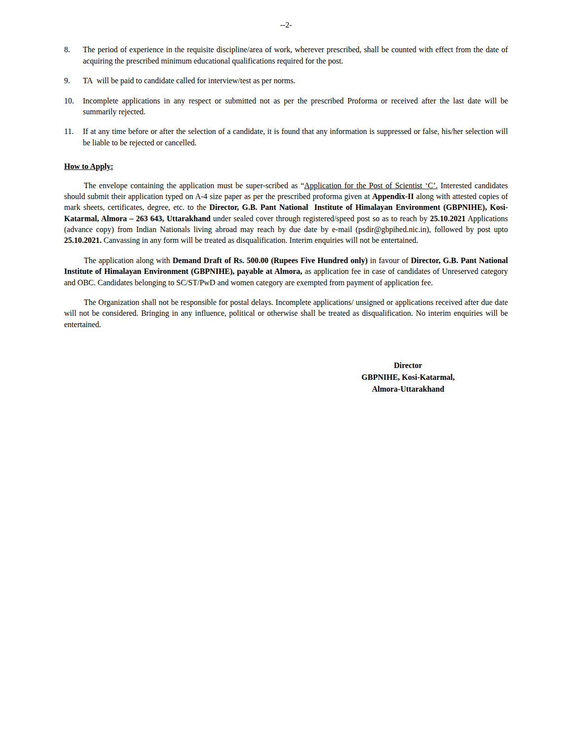--2-
8. The period of experience in the requisite discipline/area of work, wherever prescribed, shall be counted with effect from the date of acquiring the prescribed minimum educational qualifications required for the post.
9. TA will be paid to candidate called for interview/test as per norms.
10. Incomplete applications in any respect or submitted not as per the prescribed Proforma or received after the last date will be summarily rejected.
11. If at any time before or after the selection of a candidate, it is found that any information is suppressed or false, his/her selection will be liable to be rejected or cancelled.
How to Apply:
The envelope containing the application must be super-scribed as “Application for the Post of Scientist ‘C’. Interested candidates should submit their application typed on A-4 size paper as per the prescribed proforma given at Appendix-II along with attested copies of mark sheets, certificates, degree, etc. to the Director, G.B. Pant National Institute of Himalayan Environment (GBPNIHE), Kosi-Katarmal, Almora – 263 643, Uttarakhand under sealed cover through registered/speed post so as to reach by 25.10.2021 Applications (advance copy) from Indian Nationals living abroad may reach by due date by e-mail (psdir@gbpihed.nic.in), followed by post upto 25.10.2021. Canvassing in any form will be treated as disqualification. Interim enquiries will not be entertained.
The application along with Demand Draft of Rs. 500.00 (Rupees Five Hundred only) in favour of Director, G.B. Pant National Institute of Himalayan Environment (GBPNIHE), payable at Almora, as application fee in case of candidates of Unreserved category and OBC. Candidates belonging to SC/ST/PwD and women category are exempted from payment of application fee.
The Organization shall not be responsible for postal delays. Incomplete applications/ unsigned or applications received after due date will not be considered. Bringing in any influence, political or otherwise shall be treated as disqualification. No interim enquiries will be entertained.
Director
GBPNIHE, Kosi-Katarmal,
Almora-Uttarakhand